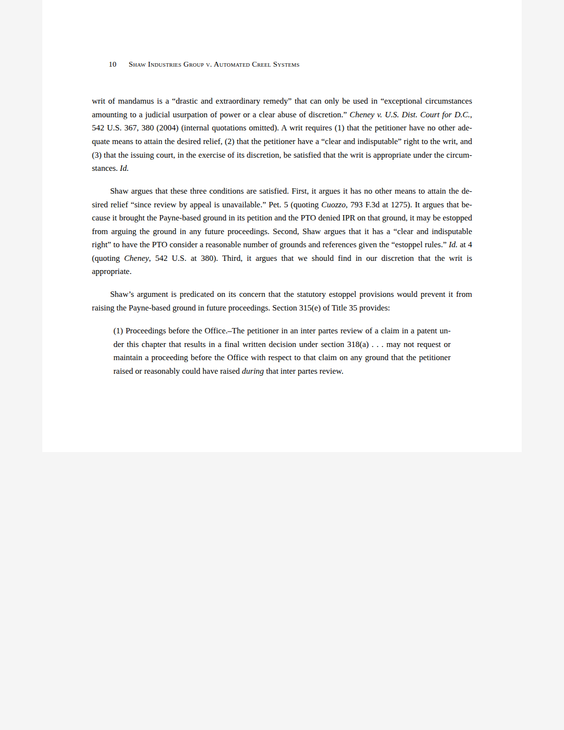10 Shaw Industries Group v. Automated Creel Systems
writ of mandamus is a “drastic and extraordinary remedy” that can only be used in “exceptional circumstances amounting to a judicial usurpation of power or a clear abuse of discretion.” Cheney v. U.S. Dist. Court for D.C., 542 U.S. 367, 380 (2004) (internal quotations omitted). A writ requires (1) that the petitioner have no other adequate means to attain the desired relief, (2) that the petitioner have a “clear and indisputable” right to the writ, and (3) that the issuing court, in the exercise of its discretion, be satisfied that the writ is appropriate under the circumstances. Id.
Shaw argues that these three conditions are satisfied. First, it argues it has no other means to attain the desired relief “since review by appeal is unavailable.” Pet. 5 (quoting Cuozzo, 793 F.3d at 1275). It argues that because it brought the Payne-based ground in its petition and the PTO denied IPR on that ground, it may be estopped from arguing the ground in any future proceedings. Second, Shaw argues that it has a “clear and indisputable right” to have the PTO consider a reasonable number of grounds and references given the “estoppel rules.” Id. at 4 (quoting Cheney, 542 U.S. at 380). Third, it argues that we should find in our discretion that the writ is appropriate.
Shaw’s argument is predicated on its concern that the statutory estoppel provisions would prevent it from raising the Payne-based ground in future proceedings. Section 315(e) of Title 35 provides:
(1) Proceedings before the Office.–The petitioner in an inter partes review of a claim in a patent under this chapter that results in a final written decision under section 318(a) . . . may not request or maintain a proceeding before the Office with respect to that claim on any ground that the petitioner raised or reasonably could have raised during that inter partes review.